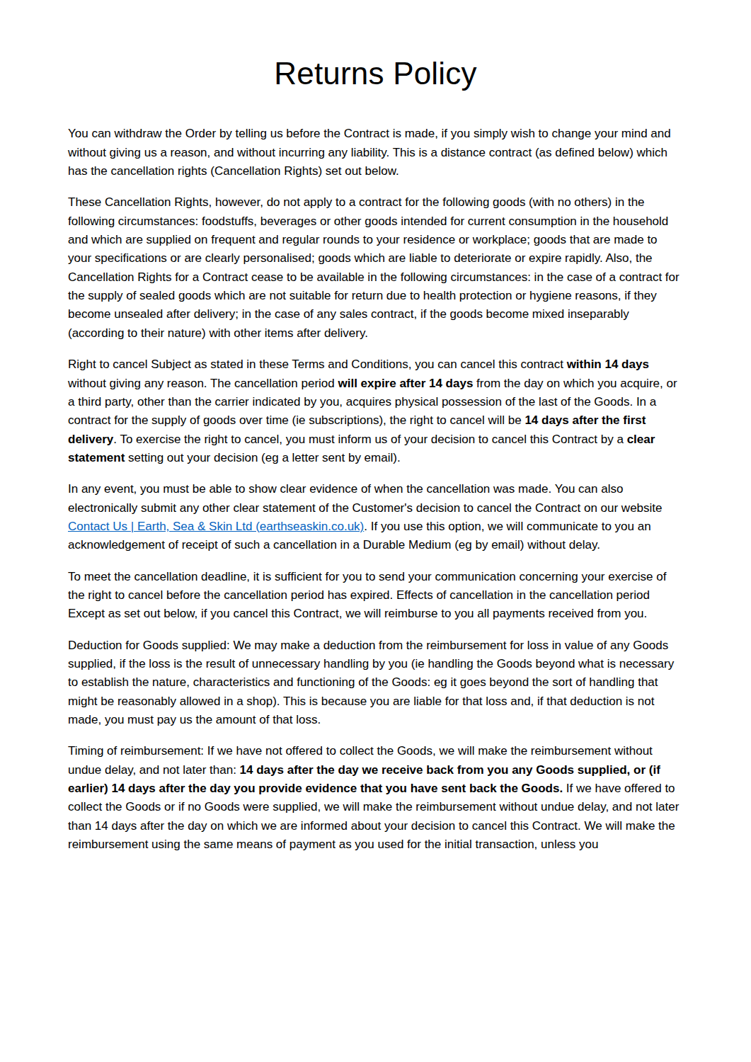Returns Policy
You can withdraw the Order by telling us before the Contract is made, if you simply wish to change your mind and without giving us a reason, and without incurring any liability. This is a distance contract (as defined below) which has the cancellation rights (Cancellation Rights) set out below.
These Cancellation Rights, however, do not apply to a contract for the following goods (with no others) in the following circumstances: foodstuffs, beverages or other goods intended for current consumption in the household and which are supplied on frequent and regular rounds to your residence or workplace; goods that are made to your specifications or are clearly personalised; goods which are liable to deteriorate or expire rapidly. Also, the Cancellation Rights for a Contract cease to be available in the following circumstances: in the case of a contract for the supply of sealed goods which are not suitable for return due to health protection or hygiene reasons, if they become unsealed after delivery; in the case of any sales contract, if the goods become mixed inseparably (according to their nature) with other items after delivery.
Right to cancel Subject as stated in these Terms and Conditions, you can cancel this contract within 14 days without giving any reason. The cancellation period will expire after 14 days from the day on which you acquire, or a third party, other than the carrier indicated by you, acquires physical possession of the last of the Goods. In a contract for the supply of goods over time (ie subscriptions), the right to cancel will be 14 days after the first delivery. To exercise the right to cancel, you must inform us of your decision to cancel this Contract by a clear statement setting out your decision (eg a letter sent by email).
In any event, you must be able to show clear evidence of when the cancellation was made. You can also electronically submit any other clear statement of the Customer's decision to cancel the Contract on our website Contact Us | Earth, Sea & Skin Ltd (earthseaskin.co.uk). If you use this option, we will communicate to you an acknowledgement of receipt of such a cancellation in a Durable Medium (eg by email) without delay.
To meet the cancellation deadline, it is sufficient for you to send your communication concerning your exercise of the right to cancel before the cancellation period has expired. Effects of cancellation in the cancellation period Except as set out below, if you cancel this Contract, we will reimburse to you all payments received from you.
Deduction for Goods supplied: We may make a deduction from the reimbursement for loss in value of any Goods supplied, if the loss is the result of unnecessary handling by you (ie handling the Goods beyond what is necessary to establish the nature, characteristics and functioning of the Goods: eg it goes beyond the sort of handling that might be reasonably allowed in a shop). This is because you are liable for that loss and, if that deduction is not made, you must pay us the amount of that loss.
Timing of reimbursement: If we have not offered to collect the Goods, we will make the reimbursement without undue delay, and not later than: 14 days after the day we receive back from you any Goods supplied, or (if earlier) 14 days after the day you provide evidence that you have sent back the Goods. If we have offered to collect the Goods or if no Goods were supplied, we will make the reimbursement without undue delay, and not later than 14 days after the day on which we are informed about your decision to cancel this Contract. We will make the reimbursement using the same means of payment as you used for the initial transaction, unless you